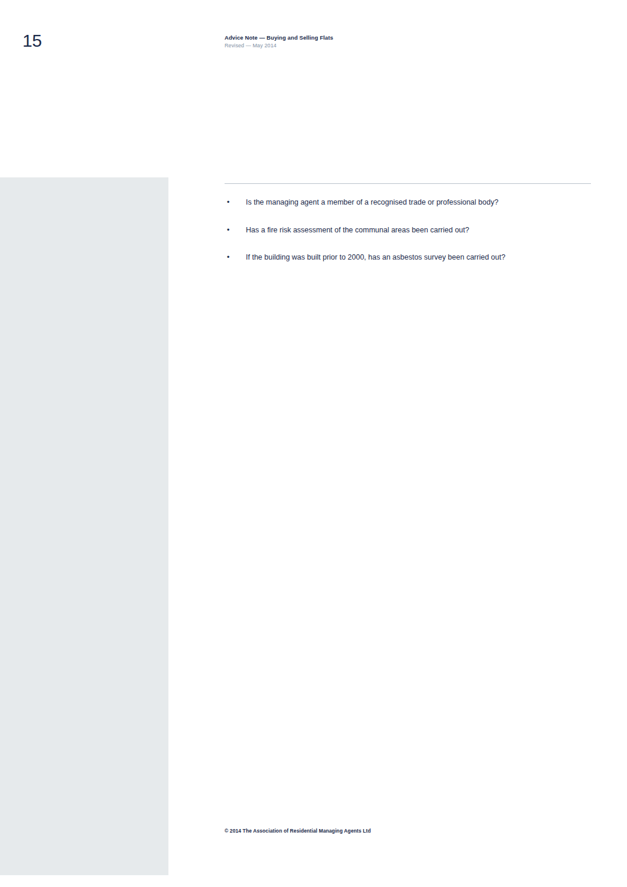15
Advice Note — Buying and Selling Flats
Revised — May 2014
Is the managing agent a member of a recognised trade or professional body?
Has a fire risk assessment of the communal areas been carried out?
If the building was built prior to 2000, has an asbestos survey been carried out?
© 2014 The Association of Residential Managing Agents Ltd